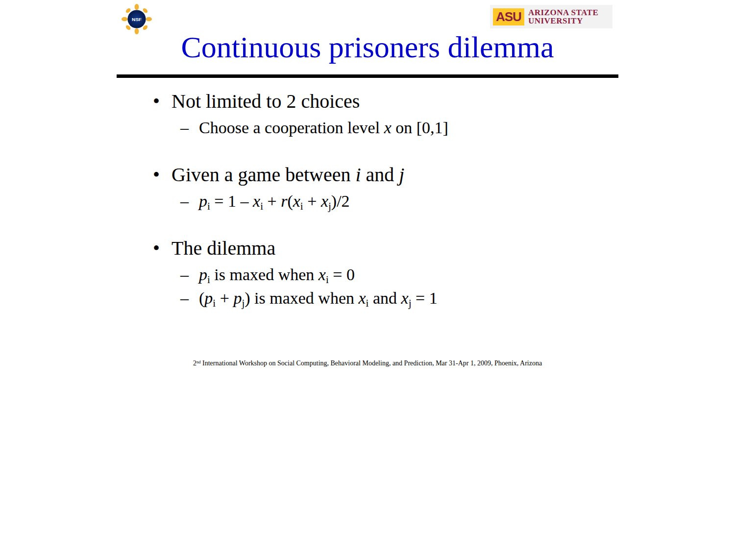ASU Arizona State University
Continuous prisoners dilemma
• Not limited to 2 choices
–Choose a cooperation level x on [0,1]
• Given a game between i and j
–pi = 1 – xi + r(xi + xj)/2
• The dilemma
–pi is maxed when xi = 0
–(pi + pj) is maxed when xi and xj = 1
2nd International Workshop on Social Computing, Behavioral Modeling, and Prediction, Mar 31-Apr 1, 2009, Phoenix, Arizona